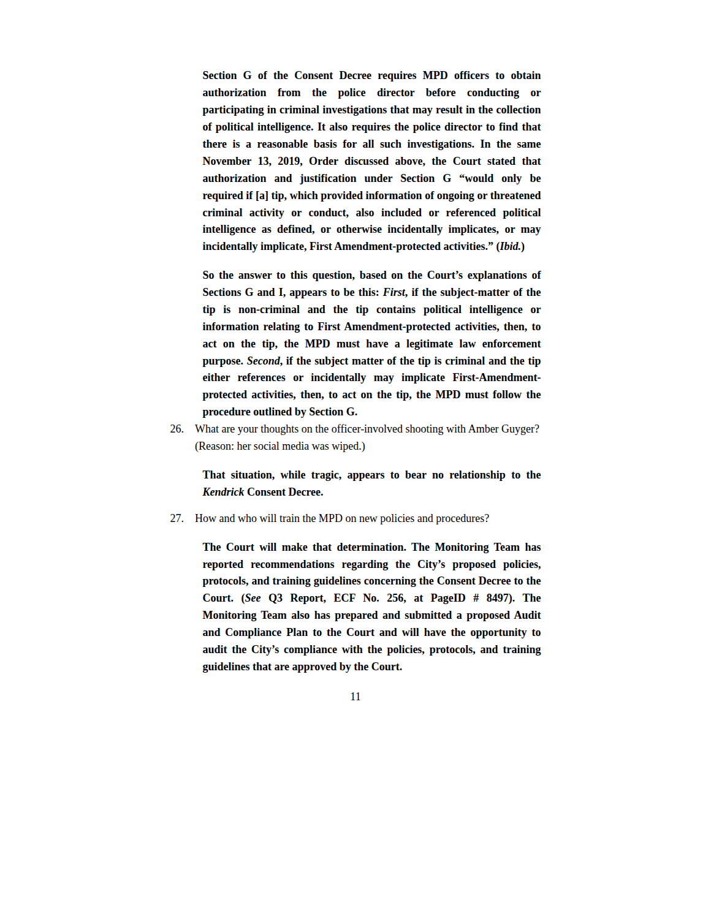Section G of the Consent Decree requires MPD officers to obtain authorization from the police director before conducting or participating in criminal investigations that may result in the collection of political intelligence. It also requires the police director to find that there is a reasonable basis for all such investigations. In the same November 13, 2019, Order discussed above, the Court stated that authorization and justification under Section G “would only be required if [a] tip, which provided information of ongoing or threatened criminal activity or conduct, also included or referenced political intelligence as defined, or otherwise incidentally implicates, or may incidentally implicate, First Amendment-protected activities.” (Ibid.)
So the answer to this question, based on the Court’s explanations of Sections G and I, appears to be this: First, if the subject-matter of the tip is non-criminal and the tip contains political intelligence or information relating to First Amendment-protected activities, then, to act on the tip, the MPD must have a legitimate law enforcement purpose. Second, if the subject matter of the tip is criminal and the tip either references or incidentally may implicate First-Amendment-protected activities, then, to act on the tip, the MPD must follow the procedure outlined by Section G.
26. What are your thoughts on the officer-involved shooting with Amber Guyger? (Reason: her social media was wiped.)
That situation, while tragic, appears to bear no relationship to the Kendrick Consent Decree.
27. How and who will train the MPD on new policies and procedures?
The Court will make that determination. The Monitoring Team has reported recommendations regarding the City’s proposed policies, protocols, and training guidelines concerning the Consent Decree to the Court. (See Q3 Report, ECF No. 256, at PageID # 8497). The Monitoring Team also has prepared and submitted a proposed Audit and Compliance Plan to the Court and will have the opportunity to audit the City’s compliance with the policies, protocols, and training guidelines that are approved by the Court.
11